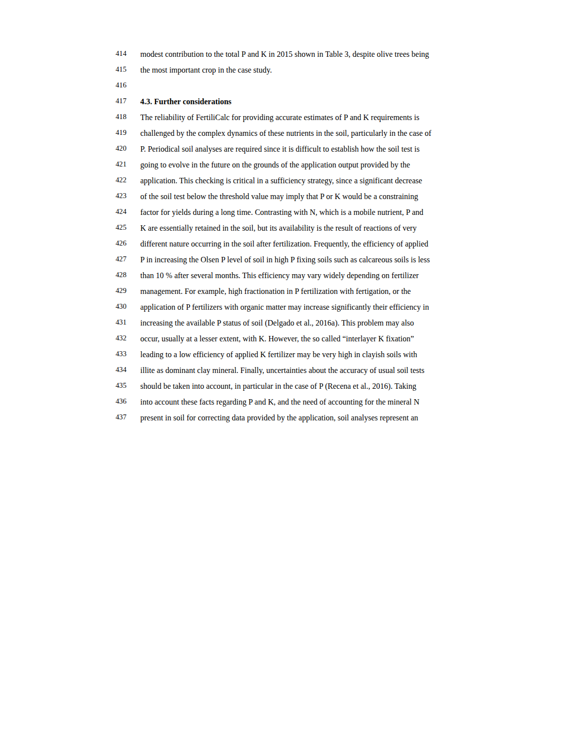modest contribution to the total P and K in 2015 shown in Table 3, despite olive trees being
the most important crop in the case study.
4.3. Further considerations
The reliability of FertiliCalc for providing accurate estimates of P and K requirements is
challenged by the complex dynamics of these nutrients in the soil, particularly in the case of
P. Periodical soil analyses are required since it is difficult to establish how the soil test is
going to evolve in the future on the grounds of the application output provided by the
application. This checking is critical in a sufficiency strategy, since a significant decrease
of the soil test below the threshold value may imply that P or K would be a constraining
factor for yields during a long time. Contrasting with N, which is a mobile nutrient, P and
K are essentially retained in the soil, but its availability is the result of reactions of very
different nature occurring in the soil after fertilization. Frequently, the efficiency of applied
P in increasing the Olsen P level of soil in high P fixing soils such as calcareous soils is less
than 10 % after several months. This efficiency may vary widely depending on fertilizer
management. For example, high fractionation in P fertilization with fertigation, or the
application of P fertilizers with organic matter may increase significantly their efficiency in
increasing the available P status of soil (Delgado et al., 2016a). This problem may also
occur, usually at a lesser extent, with K. However, the so called “interlayer K fixation”
leading to a low efficiency of applied K fertilizer may be very high in clayish soils with
illite as dominant clay mineral. Finally, uncertainties about the accuracy of usual soil tests
should be taken into account, in particular in the case of P (Recena et al., 2016). Taking
into account these facts regarding P and K, and the need of accounting for the mineral N
present in soil for correcting data provided by the application, soil analyses represent an